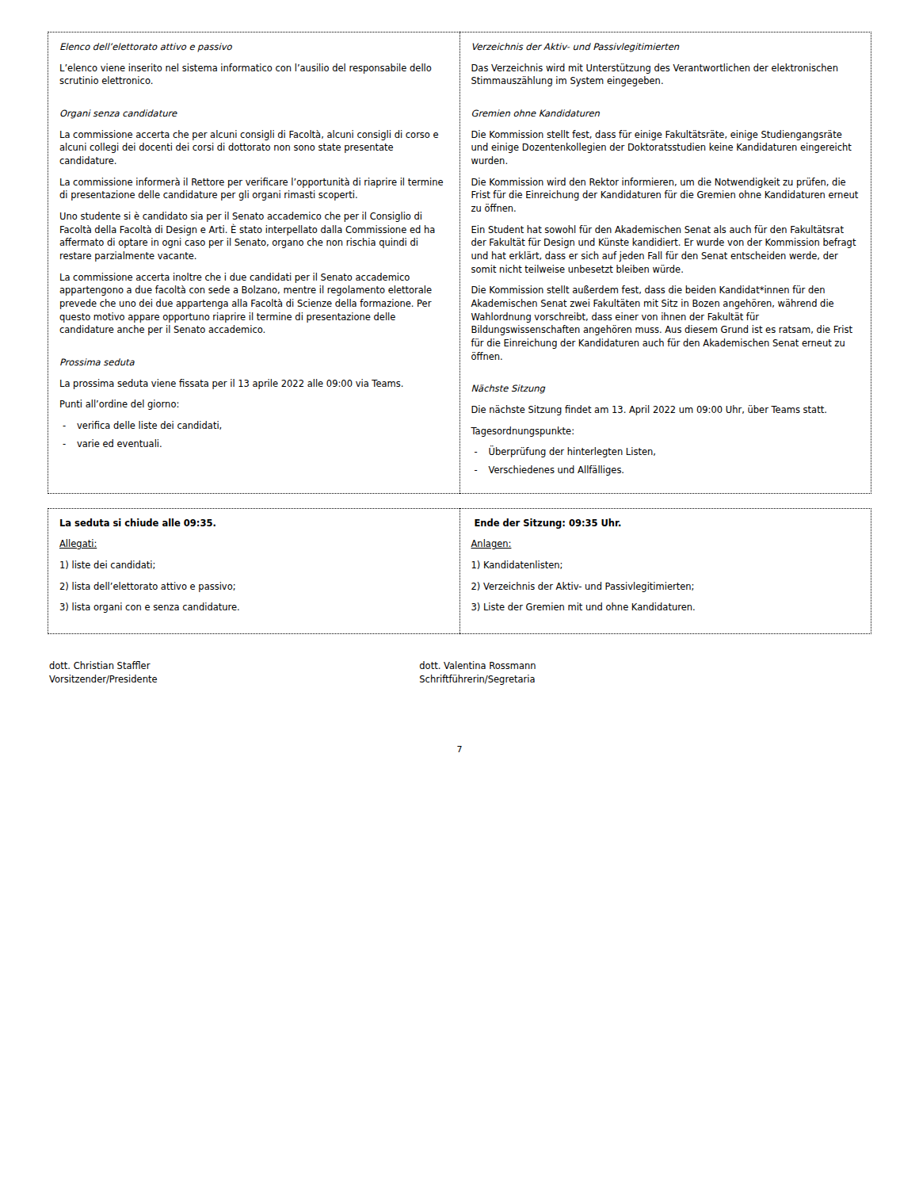| Elenco dell’elettorato attivo e passivo L’elenco viene inserito nel sistema informatico con l’ausilio del responsabile dello scrutinio elettronico. Organi senza candidature La commissione accerta che per alcuni consigli di Facoltà, alcuni consigli di corso e alcuni collegi dei docenti dei corsi di dottorato non sono state presentate candidature. La commissione informerà il Rettore per verificare l’opportunità di riaprire il termine di presentazione delle candidature per gli organi rimasti scoperti. Uno studente si è candidato sia per il Senato accademico che per il Consiglio di Facoltà della Facoltà di Design e Arti. È stato interpellato dalla Commissione ed ha affermato di optare in ogni caso per il Senato, organo che non rischia quindi di restare parzialmente vacante. La commissione accerta inoltre che i due candidati per il Senato accademico appartengono a due facoltà con sede a Bolzano, mentre il regolamento elettorale prevede che uno dei due appartenga alla Facoltà di Scienze della formazione. Per questo motivo appare opportuno riaprire il termine di presentazione delle candidature anche per il Senato accademico. Prossima seduta La prossima seduta viene fissata per il 13 aprile 2022 alle 09:00 via Teams. Punti all’ordine del giorno: verifica delle liste dei candidati, varie ed eventuali. | Verzeichnis der Aktiv- und Passivlegitimierten Das Verzeichnis wird mit Unterstützung des Verantwortlichen der elektronischen Stimmauszählung im System eingegeben. Gremien ohne Kandidaturen Die Kommission stellt fest, dass für einige Fakultätsräte, einige Studiengangsräte und einige Dozentenkollegien der Doktoratsstudien keine Kandidaturen eingereicht wurden. Die Kommission wird den Rektor informieren, um die Notwendigkeit zu prüfen, die Frist für die Einreichung der Kandidaturen für die Gremien ohne Kandidaturen erneut zu öffnen. Ein Student hat sowohl für den Akademischen Senat als auch für den Fakultätsrat der Fakultät für Design und Künste kandidiert. Er wurde von der Kommission befragt und hat erklärt, dass er sich auf jeden Fall für den Senat entscheiden werde, der somit nicht teilweise unbesetzt bleiben würde. Die Kommission stellt außerdem fest, dass die beiden Kandidat*innen für den Akademischen Senat zwei Fakultäten mit Sitz in Bozen angehören, während die Wahlordnung vorschreibt, dass einer von ihnen der Fakultät für Bildungswissenschaften angehören muss. Aus diesem Grund ist es ratsam, die Frist für die Einreichung der Kandidaturen auch für den Akademischen Senat erneut zu öffnen. Nächste Sitzung Die nächste Sitzung findet am 13. April 2022 um 09:00 Uhr, über Teams statt. Tagesordnungspunkte: Überprüfung der hinterlegten Listen, Verschiedenes und Allfälliges. |
| La seduta si chiude alle 09:35. Allegati: 1) liste dei candidati; 2) lista dell’elettorato attivo e passivo; 3) lista organi con e senza candidature. | Ende der Sitzung: 09:35 Uhr. Anlagen: 1) Kandidatenlisten; 2) Verzeichnis der Aktiv- und Passivlegitimierten; 3) Liste der Gremien mit und ohne Kandidaturen. |
| dott. Christian Staffler Vorsitzender/Presidente | dott. Valentina Rossmann Schriftführerin/Segretaria |
7